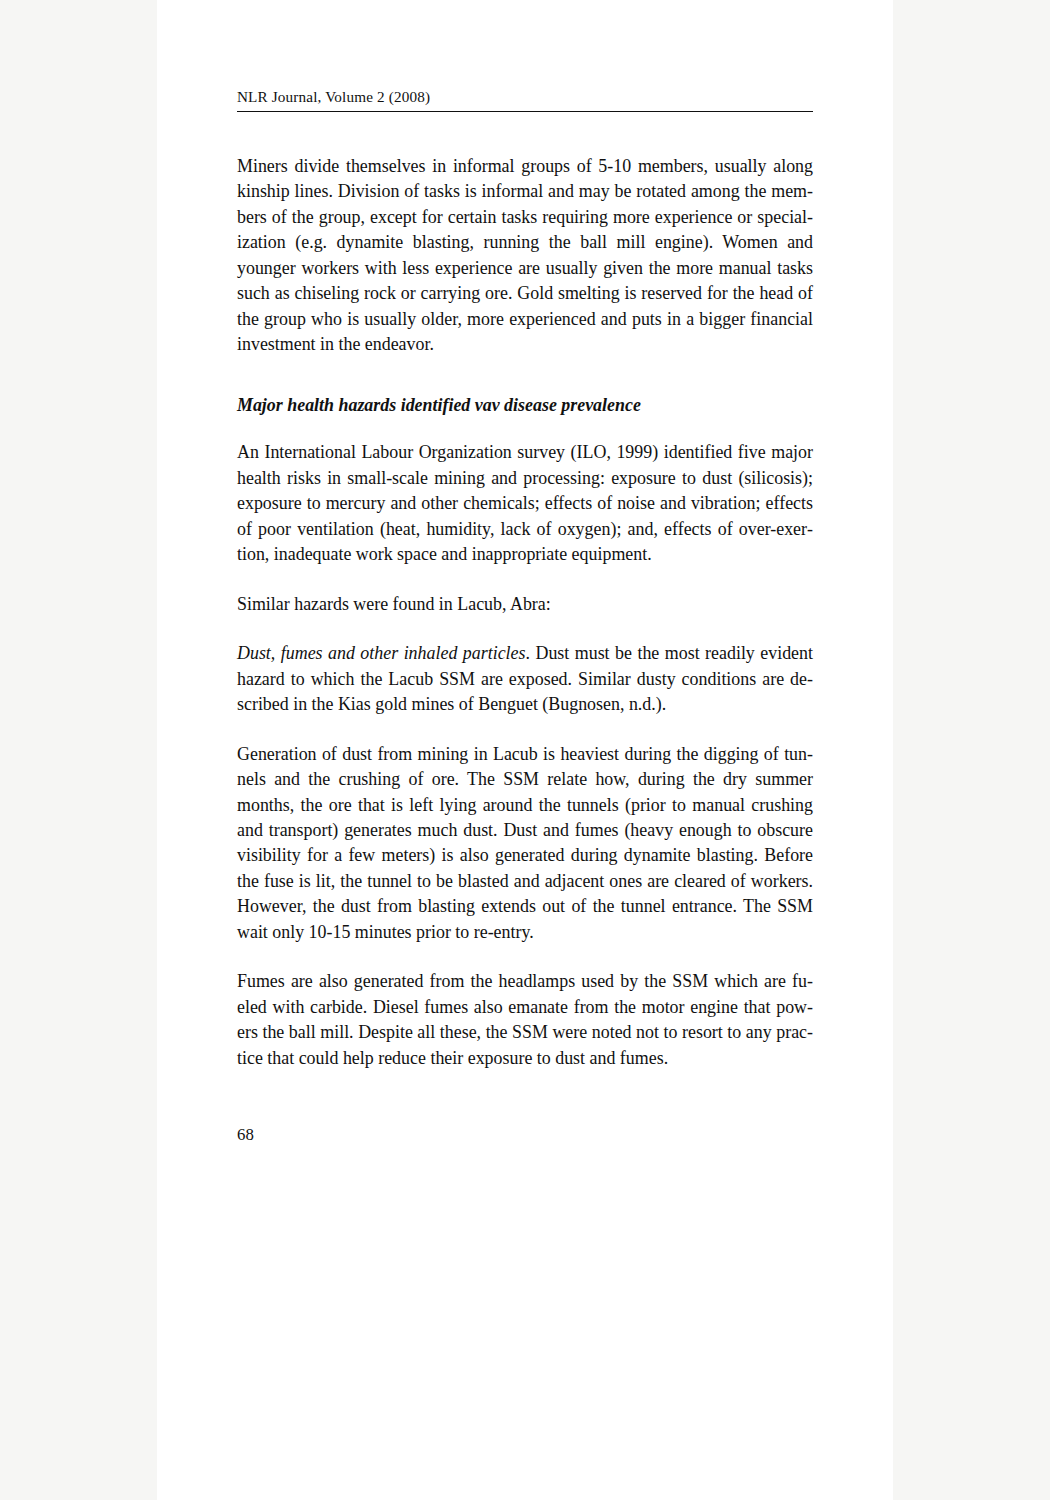NLR Journal, Volume 2 (2008)
Miners divide themselves in informal groups of 5-10 members, usually along kinship lines. Division of tasks is informal and may be rotated among the members of the group, except for certain tasks requiring more experience or specialization (e.g. dynamite blasting, running the ball mill engine). Women and younger workers with less experience are usually given the more manual tasks such as chiseling rock or carrying ore. Gold smelting is reserved for the head of the group who is usually older, more experienced and puts in a bigger financial investment in the endeavor.
Major health hazards identified vav disease prevalence
An International Labour Organization survey (ILO, 1999) identified five major health risks in small-scale mining and processing: exposure to dust (silicosis); exposure to mercury and other chemicals; effects of noise and vibration; effects of poor ventilation (heat, humidity, lack of oxygen); and, effects of over-exertion, inadequate work space and inappropriate equipment.
Similar hazards were found in Lacub, Abra:
Dust, fumes and other inhaled particles. Dust must be the most readily evident hazard to which the Lacub SSM are exposed. Similar dusty conditions are described in the Kias gold mines of Benguet (Bugnosen, n.d.).
Generation of dust from mining in Lacub is heaviest during the digging of tunnels and the crushing of ore. The SSM relate how, during the dry summer months, the ore that is left lying around the tunnels (prior to manual crushing and transport) generates much dust. Dust and fumes (heavy enough to obscure visibility for a few meters) is also generated during dynamite blasting. Before the fuse is lit, the tunnel to be blasted and adjacent ones are cleared of workers. However, the dust from blasting extends out of the tunnel entrance. The SSM wait only 10-15 minutes prior to re-entry.
Fumes are also generated from the headlamps used by the SSM which are fueled with carbide. Diesel fumes also emanate from the motor engine that powers the ball mill. Despite all these, the SSM were noted not to resort to any practice that could help reduce their exposure to dust and fumes.
68